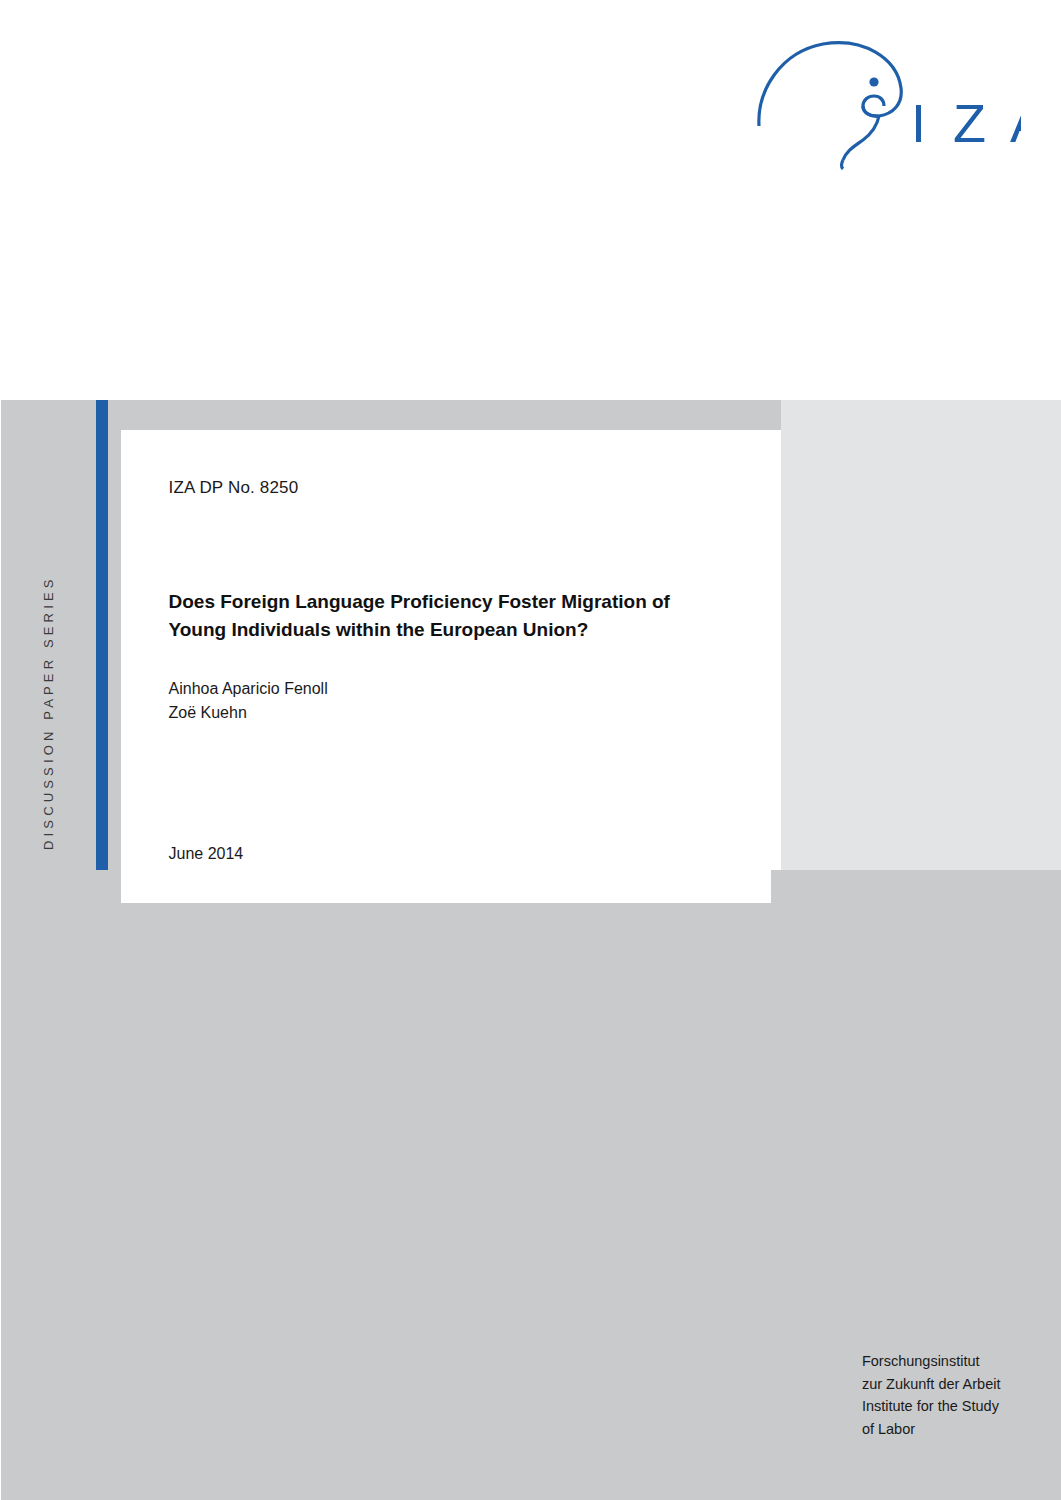I Z A
Discussion Paper Series
IZA DP No. 8250
Does Foreign Language Proficiency Foster Migration of Young Individuals within the European Union?
Ainhoa Aparicio Fenoll Zoë Kuehn
June 2014
Forschungsinstitut
zur Zukunft der Arbeit
Institute for the Study
of Labor